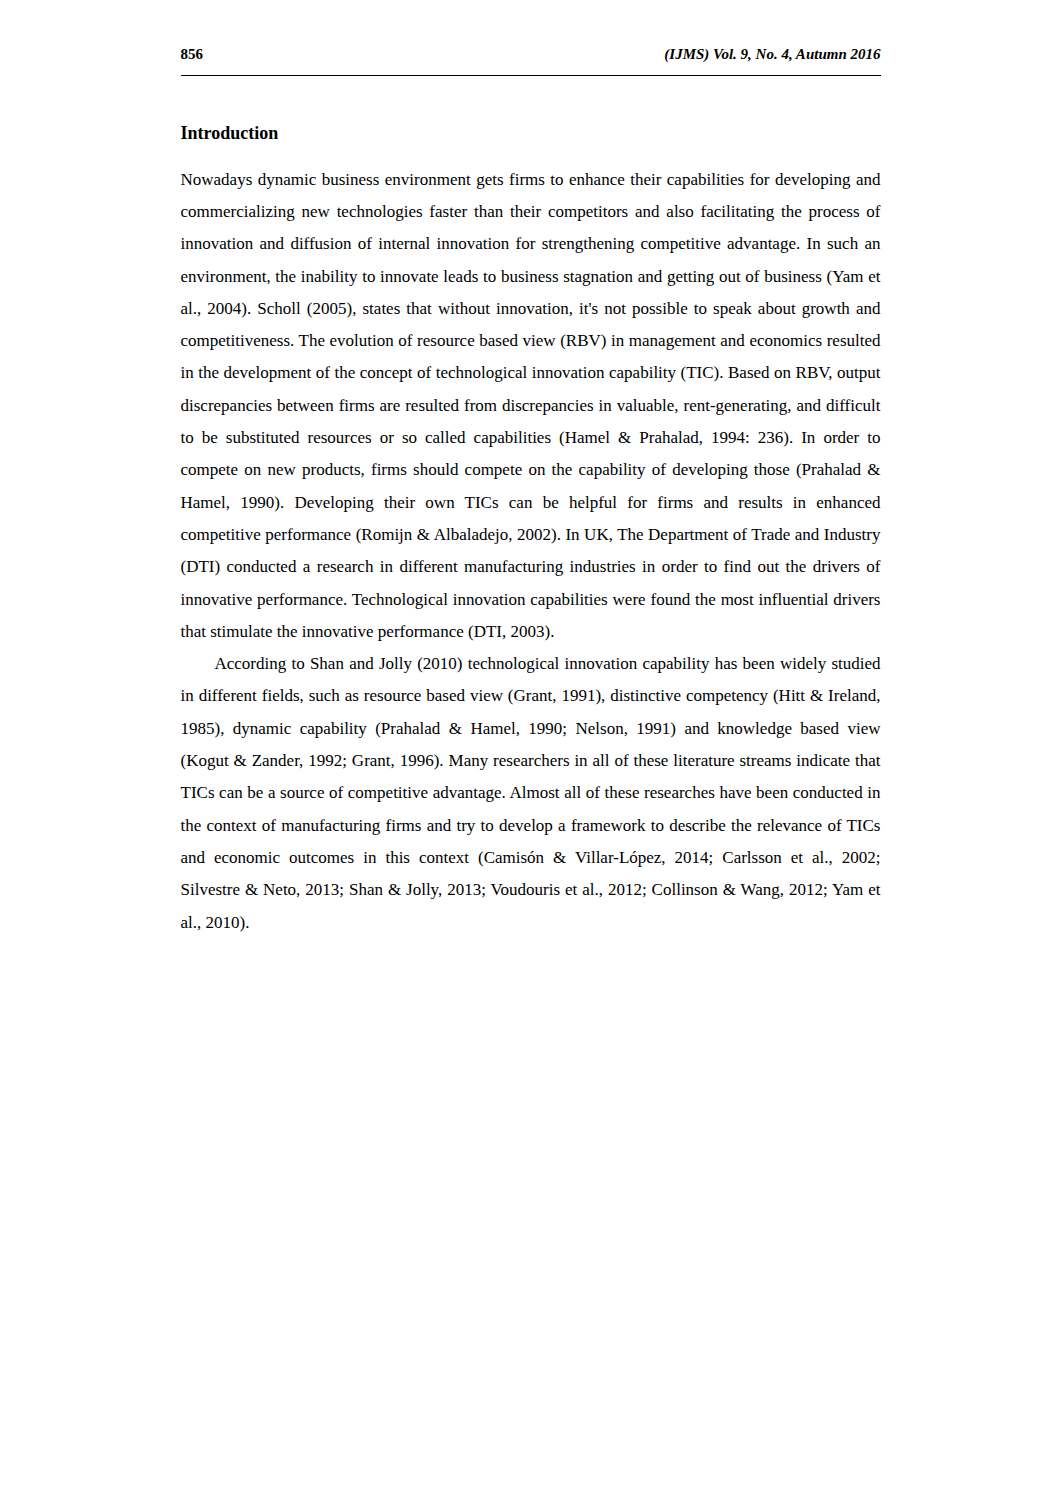856 (IJMS) Vol. 9, No. 4, Autumn 2016
Introduction
Nowadays dynamic business environment gets firms to enhance their capabilities for developing and commercializing new technologies faster than their competitors and also facilitating the process of innovation and diffusion of internal innovation for strengthening competitive advantage. In such an environment, the inability to innovate leads to business stagnation and getting out of business (Yam et al., 2004). Scholl (2005), states that without innovation, it's not possible to speak about growth and competitiveness. The evolution of resource based view (RBV) in management and economics resulted in the development of the concept of technological innovation capability (TIC). Based on RBV, output discrepancies between firms are resulted from discrepancies in valuable, rent-generating, and difficult to be substituted resources or so called capabilities (Hamel & Prahalad, 1994: 236). In order to compete on new products, firms should compete on the capability of developing those (Prahalad & Hamel, 1990). Developing their own TICs can be helpful for firms and results in enhanced competitive performance (Romijn & Albaladejo, 2002). In UK, The Department of Trade and Industry (DTI) conducted a research in different manufacturing industries in order to find out the drivers of innovative performance. Technological innovation capabilities were found the most influential drivers that stimulate the innovative performance (DTI, 2003).
According to Shan and Jolly (2010) technological innovation capability has been widely studied in different fields, such as resource based view (Grant, 1991), distinctive competency (Hitt & Ireland, 1985), dynamic capability (Prahalad & Hamel, 1990; Nelson, 1991) and knowledge based view (Kogut & Zander, 1992; Grant, 1996). Many researchers in all of these literature streams indicate that TICs can be a source of competitive advantage. Almost all of these researches have been conducted in the context of manufacturing firms and try to develop a framework to describe the relevance of TICs and economic outcomes in this context (Camisón & Villar-López, 2014; Carlsson et al., 2002; Silvestre & Neto, 2013; Shan & Jolly, 2013; Voudouris et al., 2012; Collinson & Wang, 2012; Yam et al., 2010).